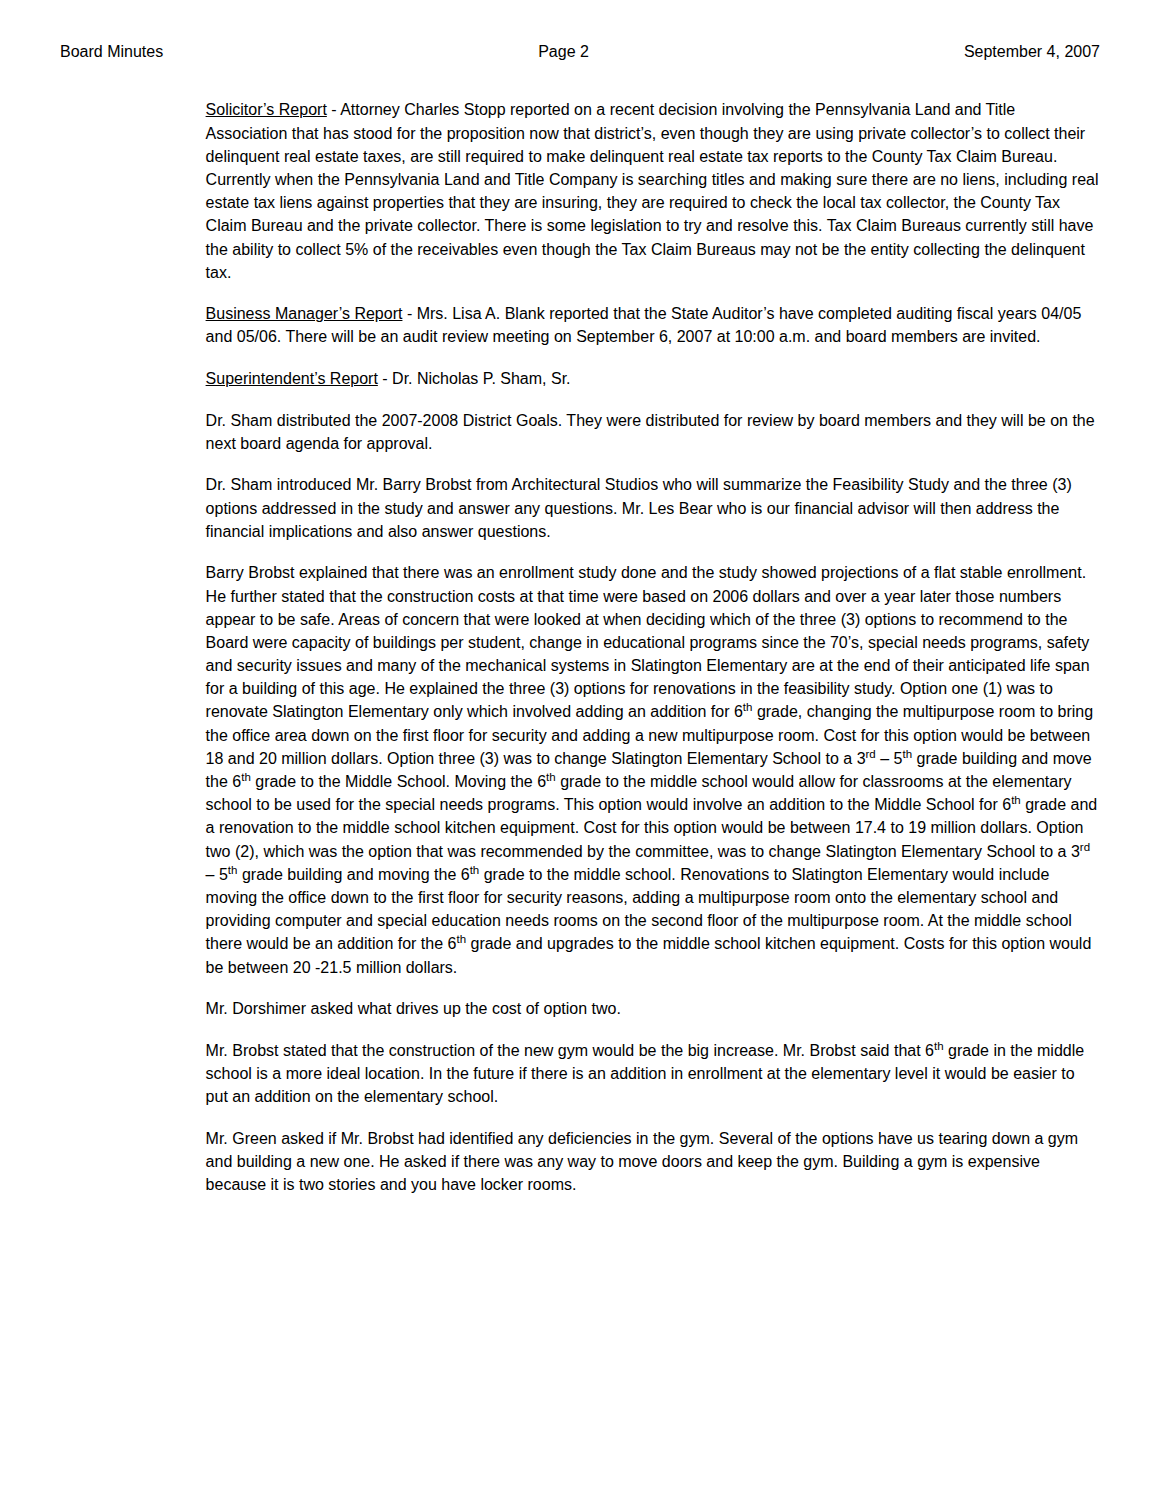Board Minutes Page 2 September 4, 2007
Solicitor’s Report - Attorney Charles Stopp reported on a recent decision involving the Pennsylvania Land and Title Association that has stood for the proposition now that district’s, even though they are using private collector’s to collect their delinquent real estate taxes, are still required to make delinquent real estate tax reports to the County Tax Claim Bureau. Currently when the Pennsylvania Land and Title Company is searching titles and making sure there are no liens, including real estate tax liens against properties that they are insuring, they are required to check the local tax collector, the County Tax Claim Bureau and the private collector. There is some legislation to try and resolve this. Tax Claim Bureaus currently still have the ability to collect 5% of the receivables even though the Tax Claim Bureaus may not be the entity collecting the delinquent tax.
Business Manager’s Report - Mrs. Lisa A. Blank reported that the State Auditor’s have completed auditing fiscal years 04/05 and 05/06. There will be an audit review meeting on September 6, 2007 at 10:00 a.m. and board members are invited.
Superintendent’s Report - Dr. Nicholas P. Sham, Sr.
Dr. Sham distributed the 2007-2008 District Goals. They were distributed for review by board members and they will be on the next board agenda for approval.
Dr. Sham introduced Mr. Barry Brobst from Architectural Studios who will summarize the Feasibility Study and the three (3) options addressed in the study and answer any questions. Mr. Les Bear who is our financial advisor will then address the financial implications and also answer questions.
Barry Brobst explained that there was an enrollment study done and the study showed projections of a flat stable enrollment. He further stated that the construction costs at that time were based on 2006 dollars and over a year later those numbers appear to be safe. Areas of concern that were looked at when deciding which of the three (3) options to recommend to the Board were capacity of buildings per student, change in educational programs since the 70’s, special needs programs, safety and security issues and many of the mechanical systems in Slatington Elementary are at the end of their anticipated life span for a building of this age. He explained the three (3) options for renovations in the feasibility study. Option one (1) was to renovate Slatington Elementary only which involved adding an addition for 6th grade, changing the multipurpose room to bring the office area down on the first floor for security and adding a new multipurpose room. Cost for this option would be between 18 and 20 million dollars. Option three (3) was to change Slatington Elementary School to a 3rd – 5th grade building and move the 6th grade to the Middle School. Moving the 6th grade to the middle school would allow for classrooms at the elementary school to be used for the special needs programs. This option would involve an addition to the Middle School for 6th grade and a renovation to the middle school kitchen equipment. Cost for this option would be between 17.4 to 19 million dollars. Option two (2), which was the option that was recommended by the committee, was to change Slatington Elementary School to a 3rd – 5th grade building and moving the 6th grade to the middle school. Renovations to Slatington Elementary would include moving the office down to the first floor for security reasons, adding a multipurpose room onto the elementary school and providing computer and special education needs rooms on the second floor of the multipurpose room. At the middle school there would be an addition for the 6th grade and upgrades to the middle school kitchen equipment. Costs for this option would be between 20 -21.5 million dollars.
Mr. Dorshimer asked what drives up the cost of option two.
Mr. Brobst stated that the construction of the new gym would be the big increase. Mr. Brobst said that 6th grade in the middle school is a more ideal location. In the future if there is an addition in enrollment at the elementary level it would be easier to put an addition on the elementary school.
Mr. Green asked if Mr. Brobst had identified any deficiencies in the gym. Several of the options have us tearing down a gym and building a new one. He asked if there was any way to move doors and keep the gym. Building a gym is expensive because it is two stories and you have locker rooms.